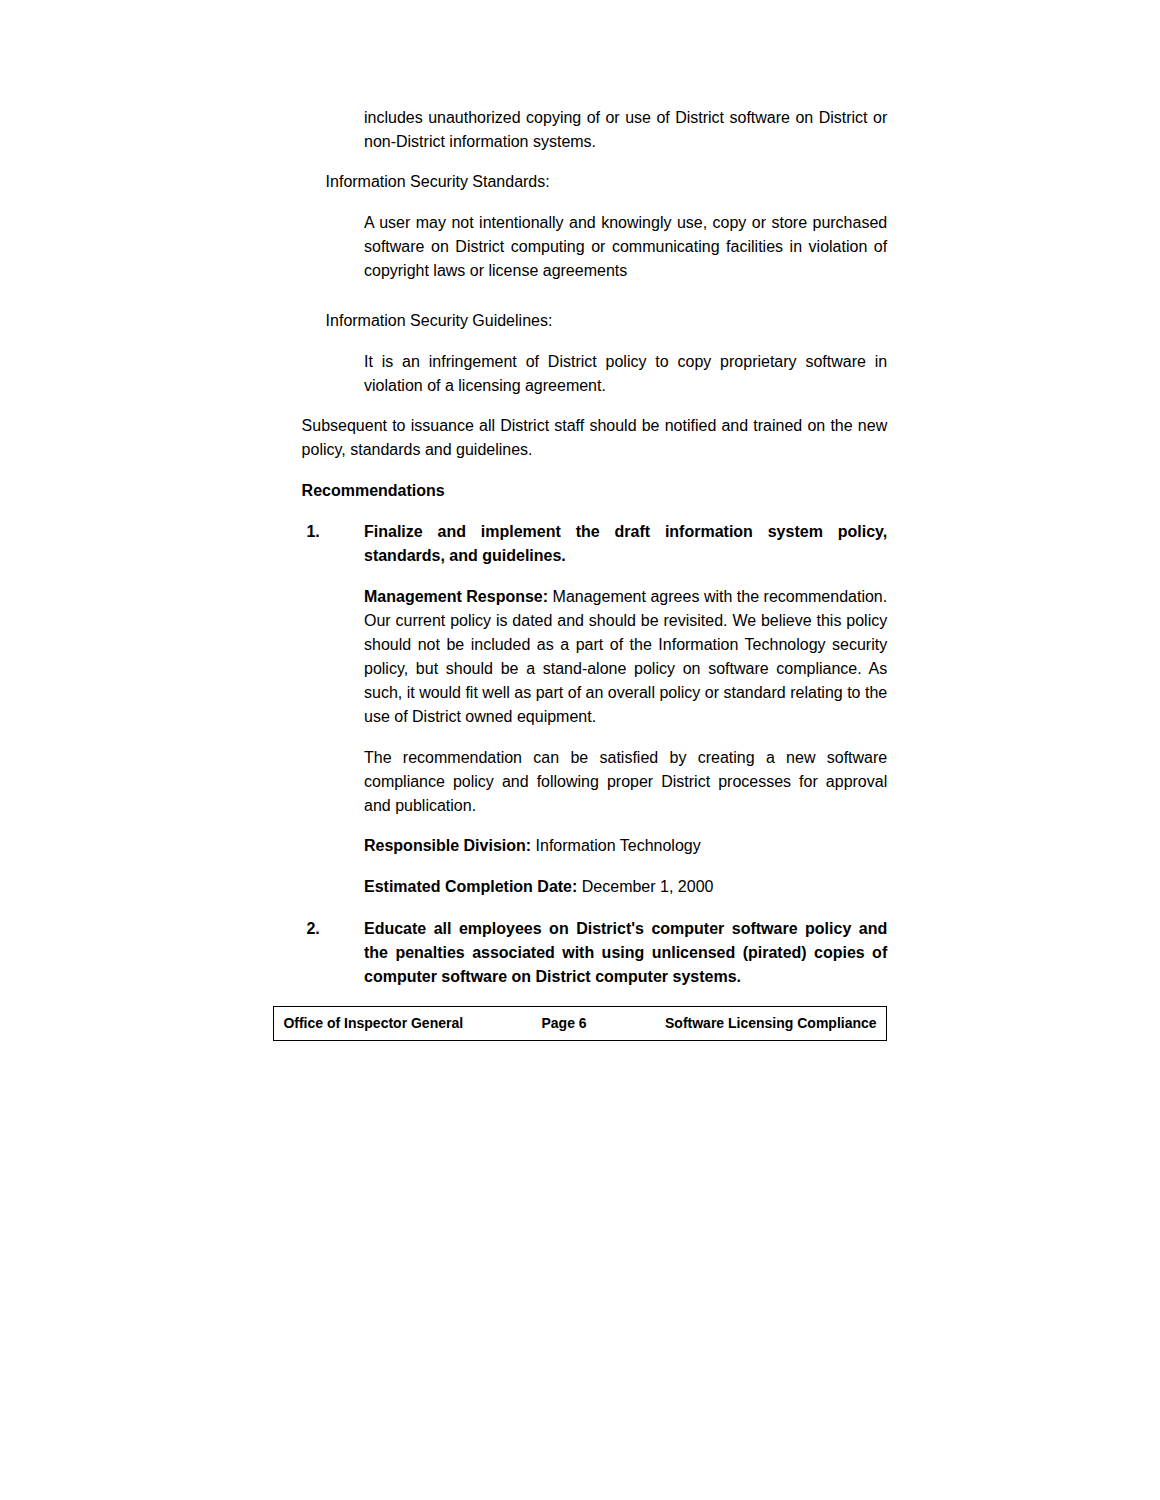includes unauthorized copying of or use of District software on District or non-District information systems.
Information Security Standards:
A user may not intentionally and knowingly use, copy or store purchased software on District computing or communicating facilities in violation of copyright laws or license agreements
Information Security Guidelines:
It is an infringement of District policy to copy proprietary software in violation of a licensing agreement.
Subsequent to issuance all District staff should be notified and trained on the new policy, standards and guidelines.
Recommendations
1.
Finalize and implement the draft information system policy, standards, and guidelines.
Management Response: Management agrees with the recommendation. Our current policy is dated and should be revisited. We believe this policy should not be included as a part of the Information Technology security policy, but should be a stand-alone policy on software compliance. As such, it would fit well as part of an overall policy or standard relating to the use of District owned equipment.
The recommendation can be satisfied by creating a new software compliance policy and following proper District processes for approval and publication.
Responsible Division: Information Technology
Estimated Completion Date: December 1, 2000
2.
Educate all employees on District's computer software policy and the penalties associated with using unlicensed (pirated) copies of computer software on District computer systems.
Office of Inspector General Page 6 Software Licensing Compliance